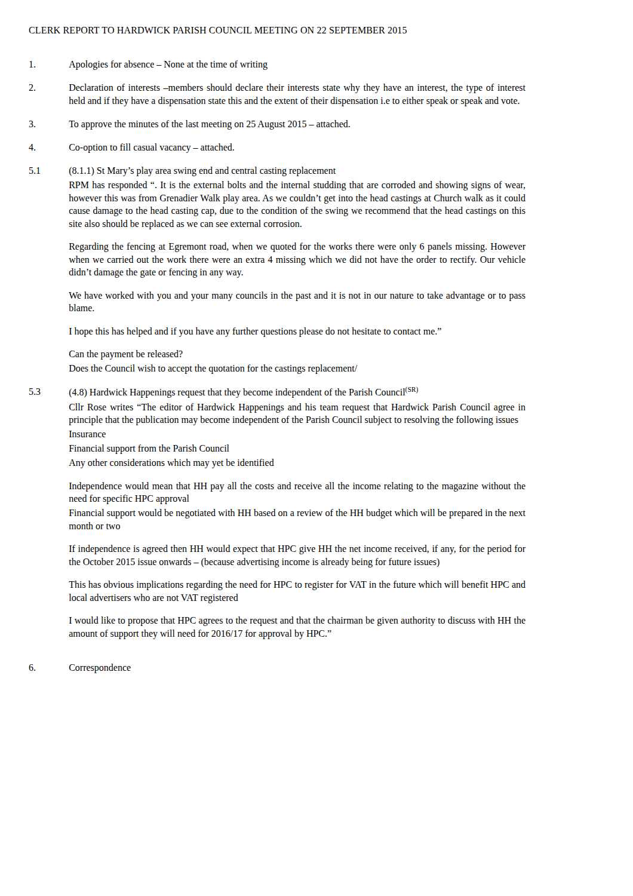CLERK REPORT TO HARDWICK PARISH COUNCIL MEETING ON 22 SEPTEMBER 2015
1.
Apologies for absence – None at the time of writing
2.
Declaration of interests –members should declare their interests state why they have an interest, the type of interest held and if they have a dispensation state this and the extent of their dispensation i.e to either speak or speak and vote.
3.
To approve the minutes of the last meeting on 25 August 2015 – attached.
4.
Co-option to fill casual vacancy – attached.
5.1
(8.1.1) St Mary’s play area swing end and central casting replacement
RPM has responded “. It is the external bolts and the internal studding that are corroded and showing signs of wear, however this was from Grenadier Walk play area. As we couldn’t get into the head castings at Church walk as it could cause damage to the head casting cap, due to the condition of the swing we recommend that the head castings on this site also should be replaced as we can see external corrosion.
Regarding the fencing at Egremont road, when we quoted for the works there were only 6 panels missing. However when we carried out the work there were an extra 4 missing which we did not have the order to rectify. Our vehicle didn’t damage the gate or fencing in any way.
We have worked with you and your many councils in the past and it is not in our nature to take advantage or to pass blame.
I hope this has helped and if you have any further questions please do not hesitate to contact me.”
Can the payment be released?
Does the Council wish to accept the quotation for the castings replacement/
5.3
(4.8) Hardwick Happenings request that they become independent of the Parish Council(SR)
Cllr Rose writes “The editor of Hardwick Happenings and his team request that Hardwick Parish Council agree in principle that the publication may become independent of the Parish Council subject to resolving the following issues
Insurance
Financial support from the Parish Council
Any other considerations which may yet be identified
Independence would mean that HH pay all the costs and receive all the income relating to the magazine without the need for specific HPC approval
Financial support would be negotiated with HH based on a review of the HH budget which will be prepared in the next month or two
If independence is agreed then HH would expect that HPC give HH the net income received, if any, for the period for the October 2015 issue onwards – (because advertising income is already being for future issues)
This has obvious implications regarding the need for HPC to register for VAT in the future which will benefit HPC and local advertisers who are not VAT registered
I would like to propose that HPC agrees to the request and that the chairman be given authority to discuss with HH the amount of support they will need for 2016/17 for approval by HPC.”
6.
Correspondence